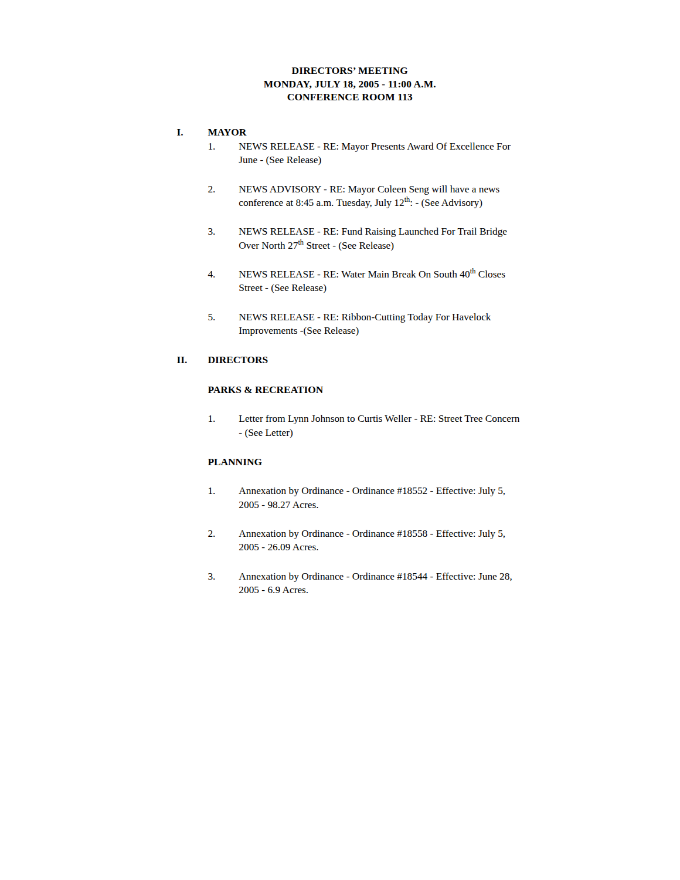DIRECTORS’ MEETING
MONDAY, JULY 18, 2005 - 11:00 A.M.
CONFERENCE ROOM 113
I. MAYOR
1. NEWS RELEASE - RE: Mayor Presents Award Of Excellence For June - (See Release)
2. NEWS ADVISORY - RE: Mayor Coleen Seng will have a news conference at 8:45 a.m. Tuesday, July 12th: - (See Advisory)
3. NEWS RELEASE - RE: Fund Raising Launched For Trail Bridge Over North 27th Street - (See Release)
4. NEWS RELEASE - RE: Water Main Break On South 40th Closes Street - (See Release)
5. NEWS RELEASE - RE: Ribbon-Cutting Today For Havelock Improvements -(See Release)
II. DIRECTORS
PARKS & RECREATION
1. Letter from Lynn Johnson to Curtis Weller - RE: Street Tree Concern - (See Letter)
PLANNING
1. Annexation by Ordinance - Ordinance #18552 - Effective: July 5, 2005 - 98.27 Acres.
2. Annexation by Ordinance - Ordinance #18558 - Effective: July 5, 2005 - 26.09 Acres.
3. Annexation by Ordinance - Ordinance #18544 - Effective: June 28, 2005 - 6.9 Acres.